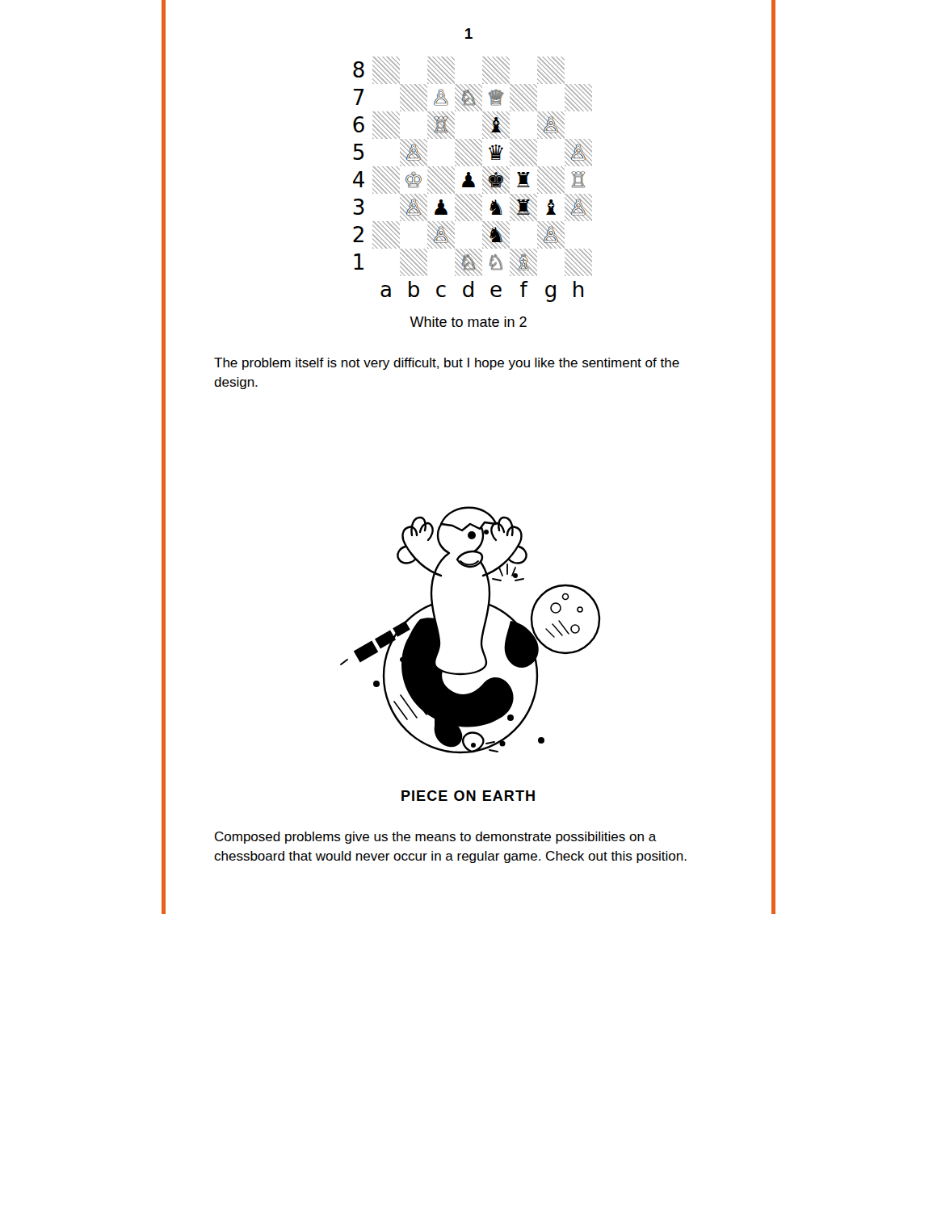1
| 8 | | | | | | | | |
| 7 | | | ♙ | ♘ | ♕ | | | |
| 6 | | | ♖ | | ♝ | | ♙ | |
| 5 | | ♙ | | | ♛ | | | ♙ |
| 4 | | ♔ | | ♟ | ♚ | ♜ | | ♖ |
| 3 | | ♙ | ♟ | | ♞ | ♜ | ♝ | ♙ |
| 2 | | | ♙ | | ♞ | | ♙ | |
| 1 | | | | ♘ | ♘ | ♗ | | |
| | a | b | c | d | e | f | g | h |
White to mate in 2
The problem itself is not very difficult, but I hope you like the sentiment of the design.
PIECE ON EARTH
Composed problems give us the means to demonstrate possibilities on a chessboard that would never occur in a regular game. Check out this position.